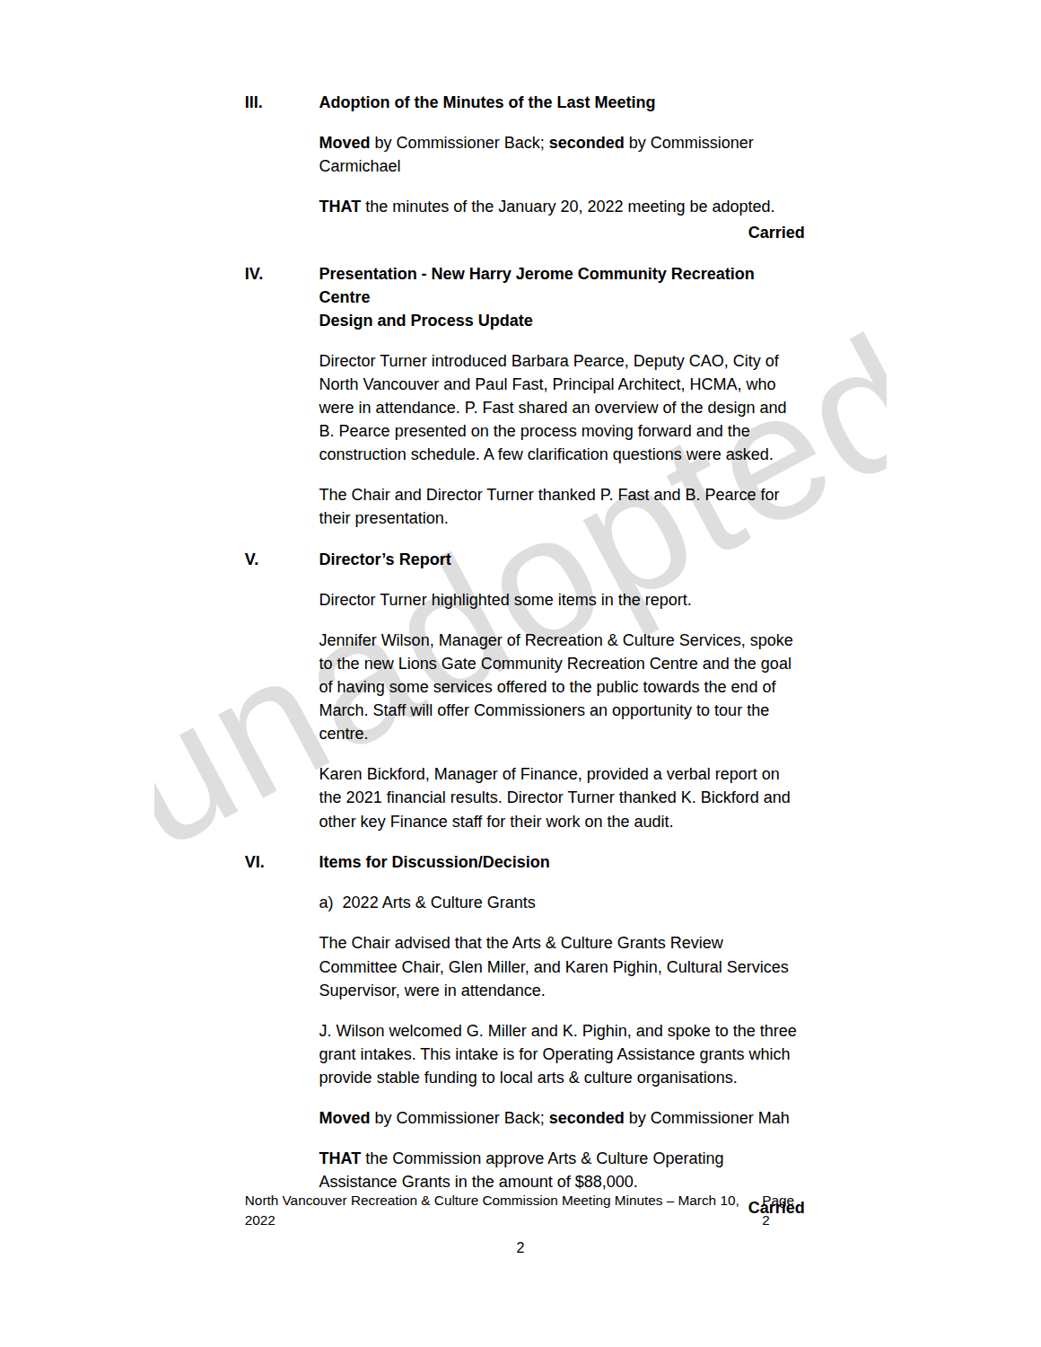unadopted
III.
Adoption of the Minutes of the Last Meeting
Moved by Commissioner Back; seconded by Commissioner Carmichael
THAT the minutes of the January 20, 2022 meeting be adopted.
Carried
IV.
Presentation - New Harry Jerome Community Recreation CentreDesign and Process Update
Director Turner introduced Barbara Pearce, Deputy CAO, City of North Vancouver and Paul Fast, Principal Architect, HCMA, who were in attendance. P. Fast shared an overview of the design and B. Pearce presented on the process moving forward and the construction schedule. A few clarification questions were asked.
The Chair and Director Turner thanked P. Fast and B. Pearce for their presentation.
V.
Director’s Report
Director Turner highlighted some items in the report.
Jennifer Wilson, Manager of Recreation & Culture Services, spoke to the new Lions Gate Community Recreation Centre and the goal of having some services offered to the public towards the end of March. Staff will offer Commissioners an opportunity to tour the centre.
Karen Bickford, Manager of Finance, provided a verbal report on the 2021 financial results. Director Turner thanked K. Bickford and other key Finance staff for their work on the audit.
VI.
Items for Discussion/Decision
a) 2022 Arts & Culture Grants
The Chair advised that the Arts & Culture Grants Review Committee Chair, Glen Miller, and Karen Pighin, Cultural Services Supervisor, were in attendance.
J. Wilson welcomed G. Miller and K. Pighin, and spoke to the three grant intakes. This intake is for Operating Assistance grants which provide stable funding to local arts & culture organisations.
Moved by Commissioner Back; seconded by Commissioner Mah
THAT the Commission approve Arts & Culture Operating Assistance Grants in the amount of $88,000.
Carried
North Vancouver Recreation & Culture Commission Meeting Minutes – March 10, 2022 Page 2
2